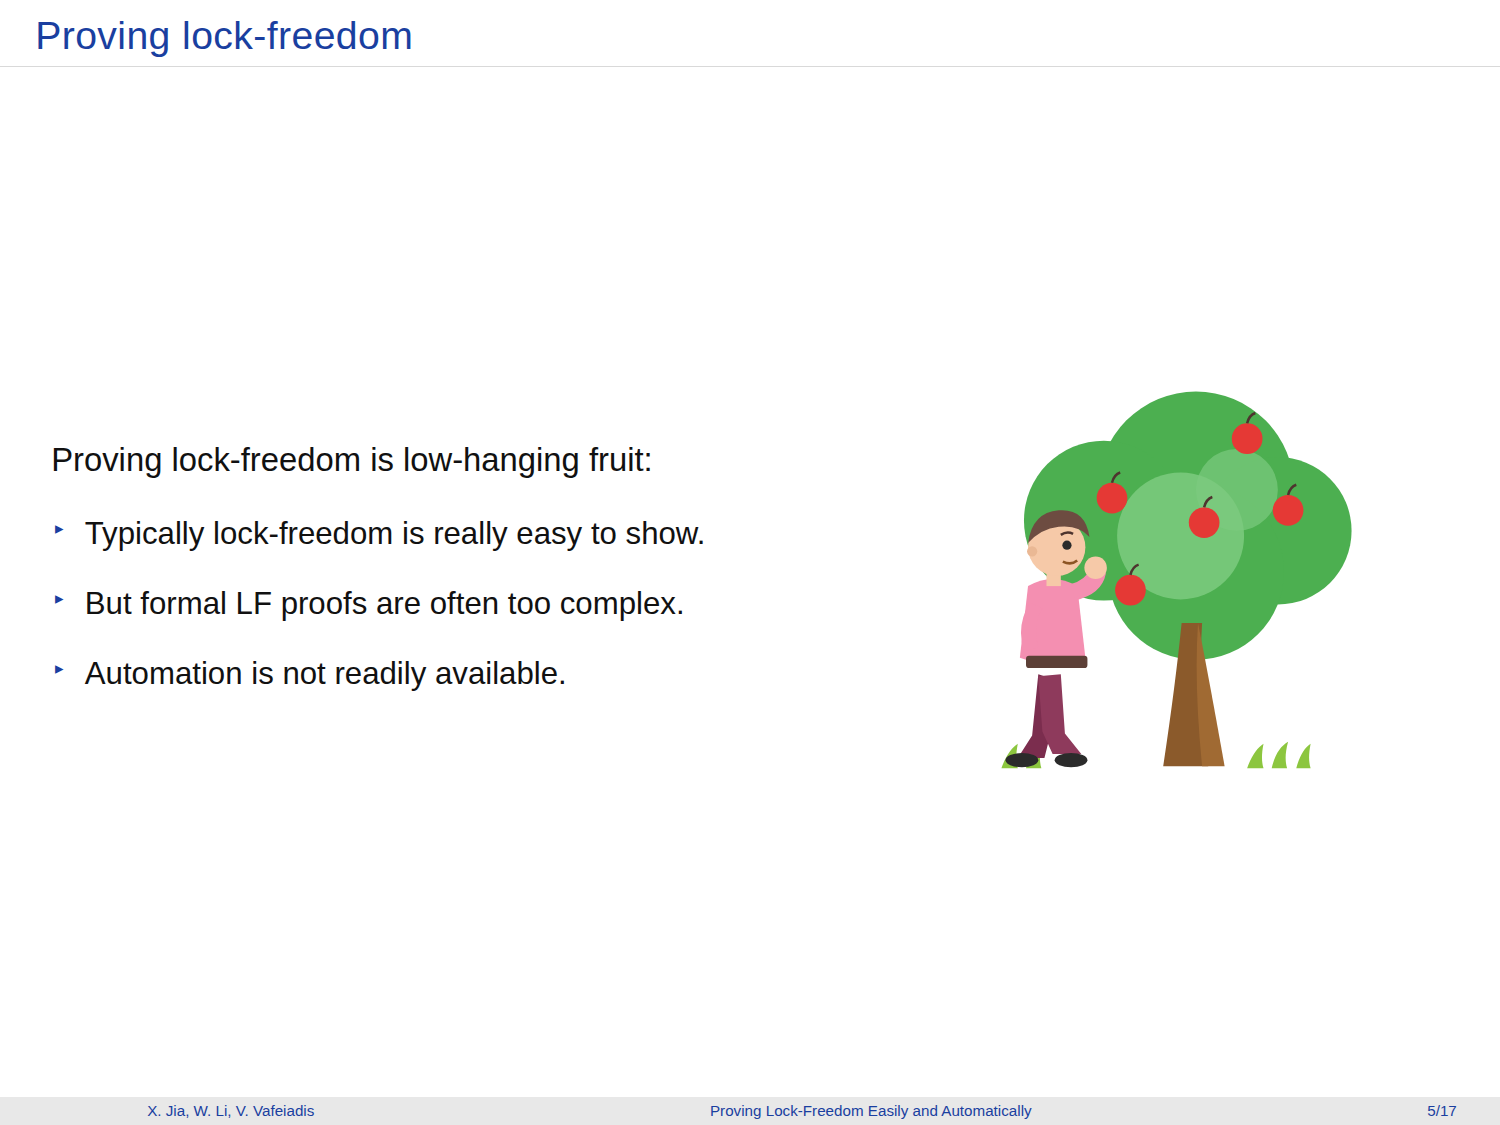Proving lock-freedom
Proving lock-freedom is low-hanging fruit:
Typically lock-freedom is really easy to show.
But formal LF proofs are often too complex.
Automation is not readily available.
X. Jia, W. Li, V. Vafeiadis Proving Lock-Freedom Easily and Automatically 5/17